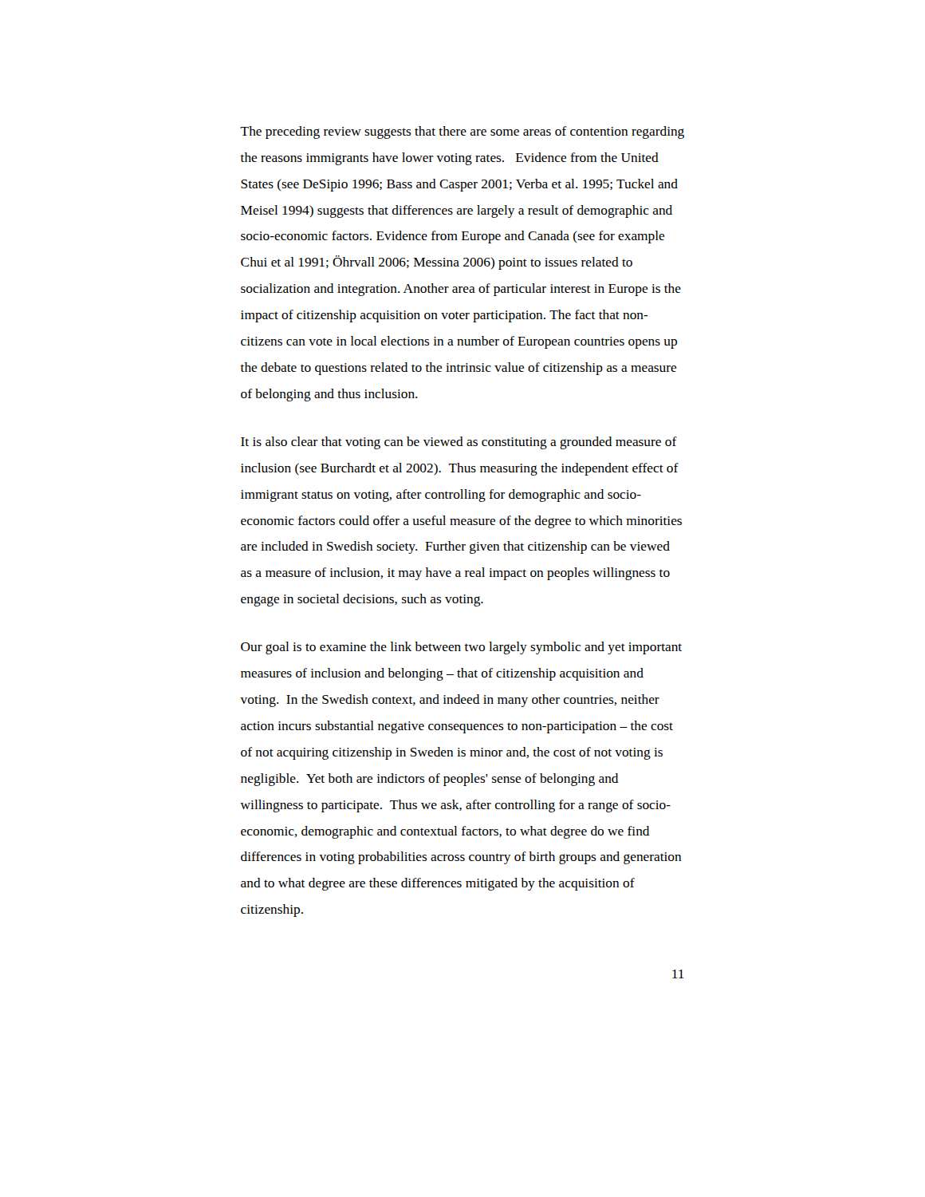The preceding review suggests that there are some areas of contention regarding the reasons immigrants have lower voting rates. Evidence from the United States (see DeSipio 1996; Bass and Casper 2001; Verba et al. 1995; Tuckel and Meisel 1994) suggests that differences are largely a result of demographic and socio-economic factors. Evidence from Europe and Canada (see for example Chui et al 1991; Öhrvall 2006; Messina 2006) point to issues related to socialization and integration. Another area of particular interest in Europe is the impact of citizenship acquisition on voter participation. The fact that non-citizens can vote in local elections in a number of European countries opens up the debate to questions related to the intrinsic value of citizenship as a measure of belonging and thus inclusion.
It is also clear that voting can be viewed as constituting a grounded measure of inclusion (see Burchardt et al 2002). Thus measuring the independent effect of immigrant status on voting, after controlling for demographic and socio-economic factors could offer a useful measure of the degree to which minorities are included in Swedish society. Further given that citizenship can be viewed as a measure of inclusion, it may have a real impact on peoples willingness to engage in societal decisions, such as voting.
Our goal is to examine the link between two largely symbolic and yet important measures of inclusion and belonging – that of citizenship acquisition and voting. In the Swedish context, and indeed in many other countries, neither action incurs substantial negative consequences to non-participation – the cost of not acquiring citizenship in Sweden is minor and, the cost of not voting is negligible. Yet both are indictors of peoples' sense of belonging and willingness to participate. Thus we ask, after controlling for a range of socio-economic, demographic and contextual factors, to what degree do we find differences in voting probabilities across country of birth groups and generation and to what degree are these differences mitigated by the acquisition of citizenship.
11